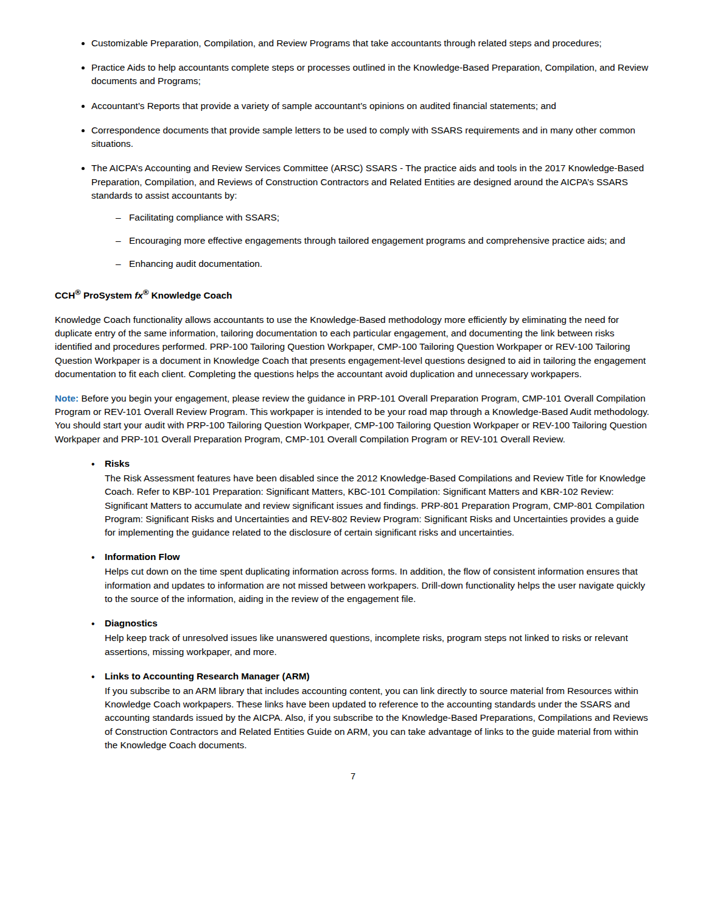Customizable Preparation, Compilation, and Review Programs that take accountants through related steps and procedures;
Practice Aids to help accountants complete steps or processes outlined in the Knowledge-Based Preparation, Compilation, and Review documents and Programs;
Accountant’s Reports that provide a variety of sample accountant’s opinions on audited financial statements; and
Correspondence documents that provide sample letters to be used to comply with SSARS requirements and in many other common situations.
The AICPA’s Accounting and Review Services Committee (ARSC) SSARS - The practice aids and tools in the 2017 Knowledge-Based Preparation, Compilation, and Reviews of Construction Contractors and Related Entities are designed around the AICPA’s SSARS standards to assist accountants by:
Facilitating compliance with SSARS;
Encouraging more effective engagements through tailored engagement programs and comprehensive practice aids; and
Enhancing audit documentation.
CCH® ProSystem fx® Knowledge Coach
Knowledge Coach functionality allows accountants to use the Knowledge-Based methodology more efficiently by eliminating the need for duplicate entry of the same information, tailoring documentation to each particular engagement, and documenting the link between risks identified and procedures performed. PRP-100 Tailoring Question Workpaper, CMP-100 Tailoring Question Workpaper or REV-100 Tailoring Question Workpaper is a document in Knowledge Coach that presents engagement-level questions designed to aid in tailoring the engagement documentation to fit each client. Completing the questions helps the accountant avoid duplication and unnecessary workpapers.
Note: Before you begin your engagement, please review the guidance in PRP-101 Overall Preparation Program, CMP-101 Overall Compilation Program or REV-101 Overall Review Program. This workpaper is intended to be your road map through a Knowledge-Based Audit methodology. You should start your audit with PRP-100 Tailoring Question Workpaper, CMP-100 Tailoring Question Workpaper or REV-100 Tailoring Question Workpaper and PRP-101 Overall Preparation Program, CMP-101 Overall Compilation Program or REV-101 Overall Review.
Risks The Risk Assessment features have been disabled since the 2012 Knowledge-Based Compilations and Review Title for Knowledge Coach. Refer to KBP-101 Preparation: Significant Matters, KBC-101 Compilation: Significant Matters and KBR-102 Review: Significant Matters to accumulate and review significant issues and findings. PRP-801 Preparation Program, CMP-801 Compilation Program: Significant Risks and Uncertainties and REV-802 Review Program: Significant Risks and Uncertainties provides a guide for implementing the guidance related to the disclosure of certain significant risks and uncertainties.
Information Flow Helps cut down on the time spent duplicating information across forms. In addition, the flow of consistent information ensures that information and updates to information are not missed between workpapers. Drill-down functionality helps the user navigate quickly to the source of the information, aiding in the review of the engagement file.
Diagnostics Help keep track of unresolved issues like unanswered questions, incomplete risks, program steps not linked to risks or relevant assertions, missing workpaper, and more.
Links to Accounting Research Manager (ARM) If you subscribe to an ARM library that includes accounting content, you can link directly to source material from Resources within Knowledge Coach workpapers. These links have been updated to reference to the accounting standards under the SSARS and accounting standards issued by the AICPA. Also, if you subscribe to the Knowledge-Based Preparations, Compilations and Reviews of Construction Contractors and Related Entities Guide on ARM, you can take advantage of links to the guide material from within the Knowledge Coach documents.
7